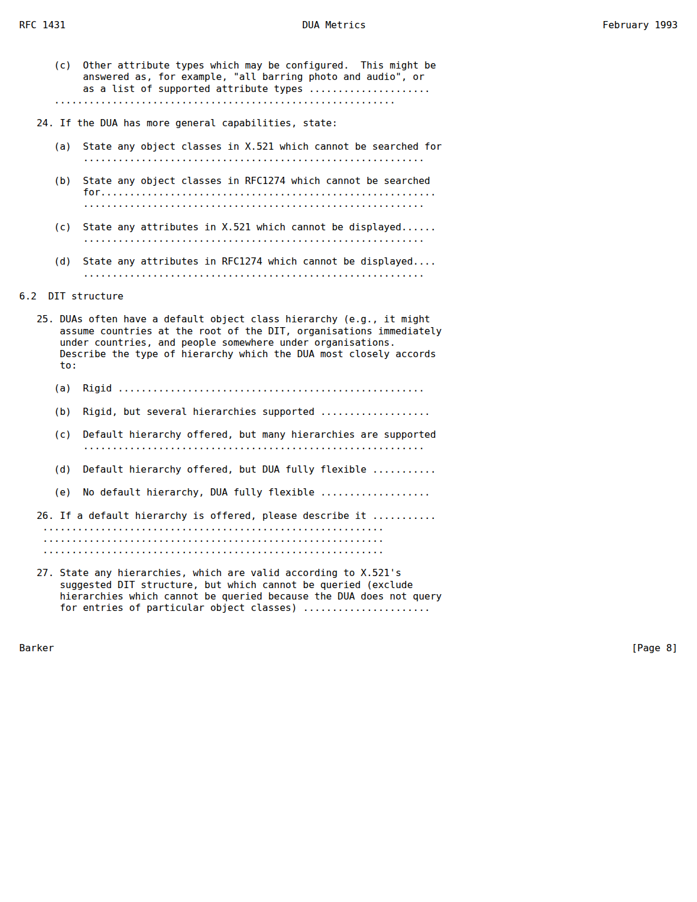RFC 1431 DUA Metrics February 1993
      (c)  Other attribute types which may be configured.  This might be
           answered as, for example, "all barring photo and audio", or
           as a list of supported attribute types .....................
      ...........................................................

   24. If the DUA has more general capabilities, state:

      (a)  State any object classes in X.521 which cannot be searched for
           ...........................................................

      (b)  State any object classes in RFC1274 which cannot be searched
           for..........................................................
           ...........................................................

      (c)  State any attributes in X.521 which cannot be displayed......
           ...........................................................

      (d)  State any attributes in RFC1274 which cannot be displayed....
           ...........................................................

6.2  DIT structure

   25. DUAs often have a default object class hierarchy (e.g., it might
       assume countries at the root of the DIT, organisations immediately
       under countries, and people somewhere under organisations.
       Describe the type of hierarchy which the DUA most closely accords
       to:

      (a)  Rigid .....................................................

      (b)  Rigid, but several hierarchies supported ...................

      (c)  Default hierarchy offered, but many hierarchies are supported
           ...........................................................

      (d)  Default hierarchy offered, but DUA fully flexible ...........

      (e)  No default hierarchy, DUA fully flexible ...................

   26. If a default hierarchy is offered, please describe it ...........
    ...........................................................
    ...........................................................
    ...........................................................

   27. State any hierarchies, which are valid according to X.521's
       suggested DIT structure, but which cannot be queried (exclude
       hierarchies which cannot be queried because the DUA does not query
       for entries of particular object classes) ......................
Barker [Page 8]